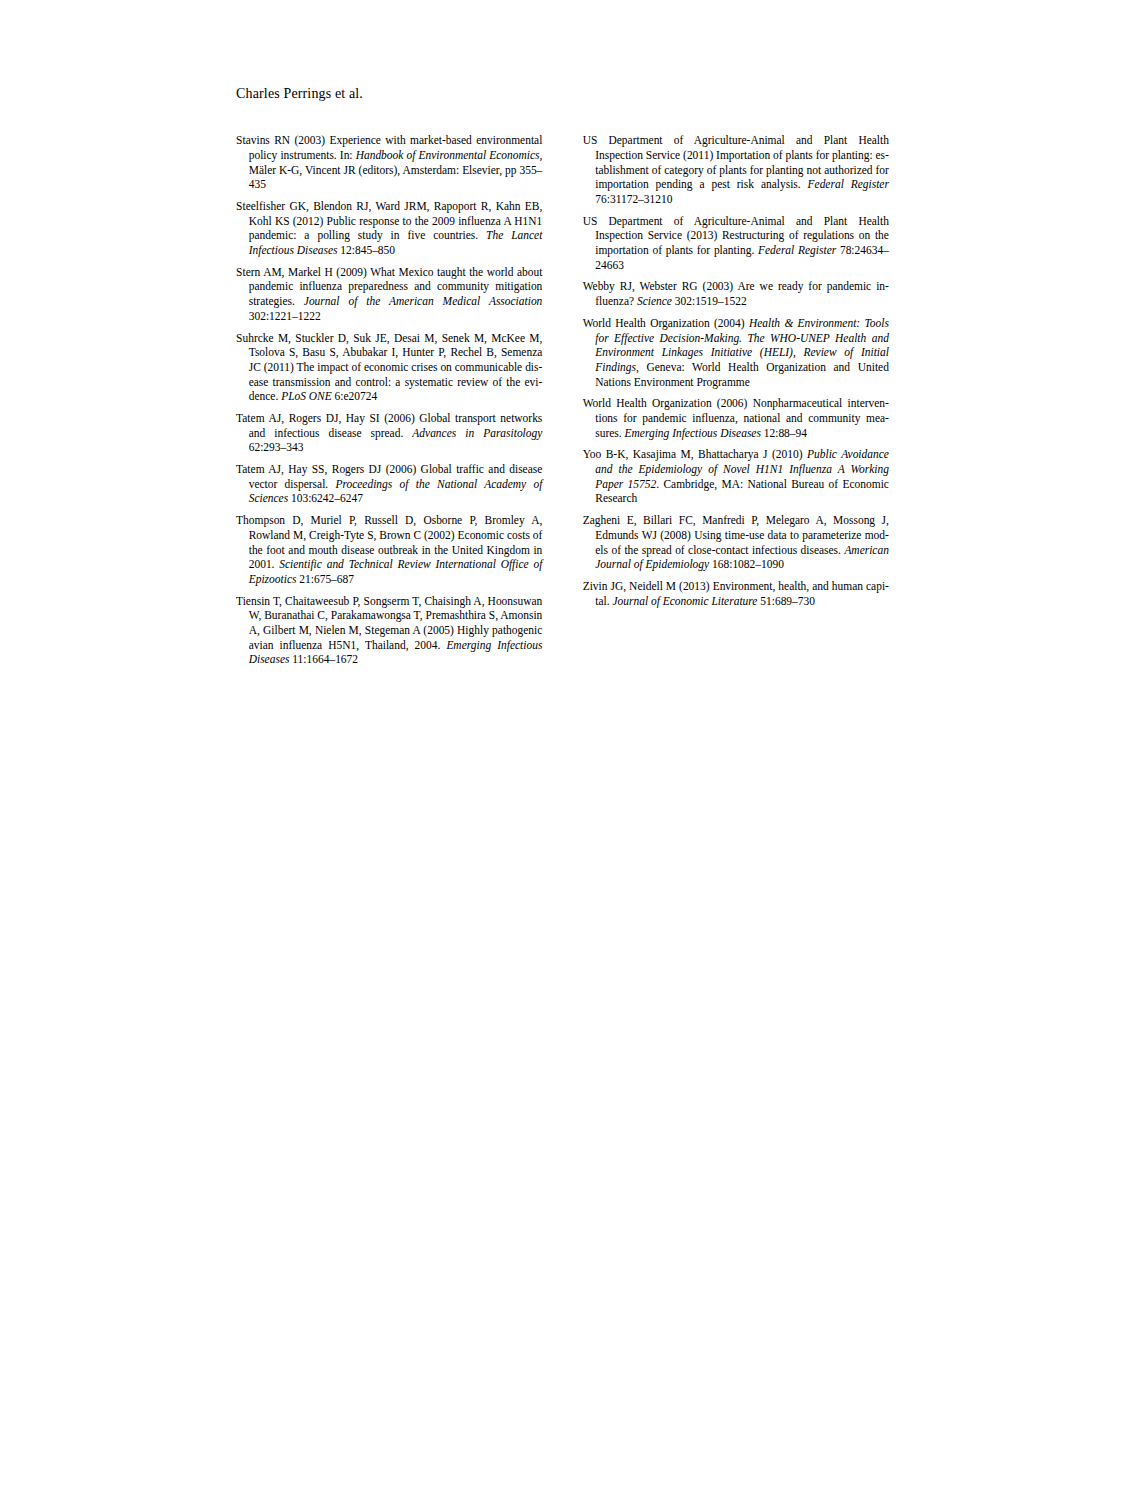Charles Perrings et al.
Stavins RN (2003) Experience with market-based environmental policy instruments. In: Handbook of Environmental Economics, Mäler K-G, Vincent JR (editors), Amsterdam: Elsevier, pp 355–435
Steelfisher GK, Blendon RJ, Ward JRM, Rapoport R, Kahn EB, Kohl KS (2012) Public response to the 2009 influenza A H1N1 pandemic: a polling study in five countries. The Lancet Infectious Diseases 12:845–850
Stern AM, Markel H (2009) What Mexico taught the world about pandemic influenza preparedness and community mitigation strategies. Journal of the American Medical Association 302:1221–1222
Suhrcke M, Stuckler D, Suk JE, Desai M, Senek M, McKee M, Tsolova S, Basu S, Abubakar I, Hunter P, Rechel B, Semenza JC (2011) The impact of economic crises on communicable disease transmission and control: a systematic review of the evidence. PLoS ONE 6:e20724
Tatem AJ, Rogers DJ, Hay SI (2006) Global transport networks and infectious disease spread. Advances in Parasitology 62:293–343
Tatem AJ, Hay SS, Rogers DJ (2006) Global traffic and disease vector dispersal. Proceedings of the National Academy of Sciences 103:6242–6247
Thompson D, Muriel P, Russell D, Osborne P, Bromley A, Rowland M, Creigh-Tyte S, Brown C (2002) Economic costs of the foot and mouth disease outbreak in the United Kingdom in 2001. Scientific and Technical Review International Office of Epizootics 21:675–687
Tiensin T, Chaitaweesub P, Songserm T, Chaisingh A, Hoonsuwan W, Buranathai C, Parakamawongsa T, Premashthira S, Amonsin A, Gilbert M, Nielen M, Stegeman A (2005) Highly pathogenic avian influenza H5N1, Thailand, 2004. Emerging Infectious Diseases 11:1664–1672
US Department of Agriculture-Animal and Plant Health Inspection Service (2011) Importation of plants for planting: establishment of category of plants for planting not authorized for importation pending a pest risk analysis. Federal Register 76:31172–31210
US Department of Agriculture-Animal and Plant Health Inspection Service (2013) Restructuring of regulations on the importation of plants for planting. Federal Register 78:24634–24663
Webby RJ, Webster RG (2003) Are we ready for pandemic influenza? Science 302:1519–1522
World Health Organization (2004) Health & Environment: Tools for Effective Decision-Making. The WHO-UNEP Health and Environment Linkages Initiative (HELI), Review of Initial Findings, Geneva: World Health Organization and United Nations Environment Programme
World Health Organization (2006) Nonpharmaceutical interventions for pandemic influenza, national and community measures. Emerging Infectious Diseases 12:88–94
Yoo B-K, Kasajima M, Bhattacharya J (2010) Public Avoidance and the Epidemiology of Novel H1N1 Influenza A Working Paper 15752. Cambridge, MA: National Bureau of Economic Research
Zagheni E, Billari FC, Manfredi P, Melegaro A, Mossong J, Edmunds WJ (2008) Using time-use data to parameterize models of the spread of close-contact infectious diseases. American Journal of Epidemiology 168:1082–1090
Zivin JG, Neidell M (2013) Environment, health, and human capital. Journal of Economic Literature 51:689–730